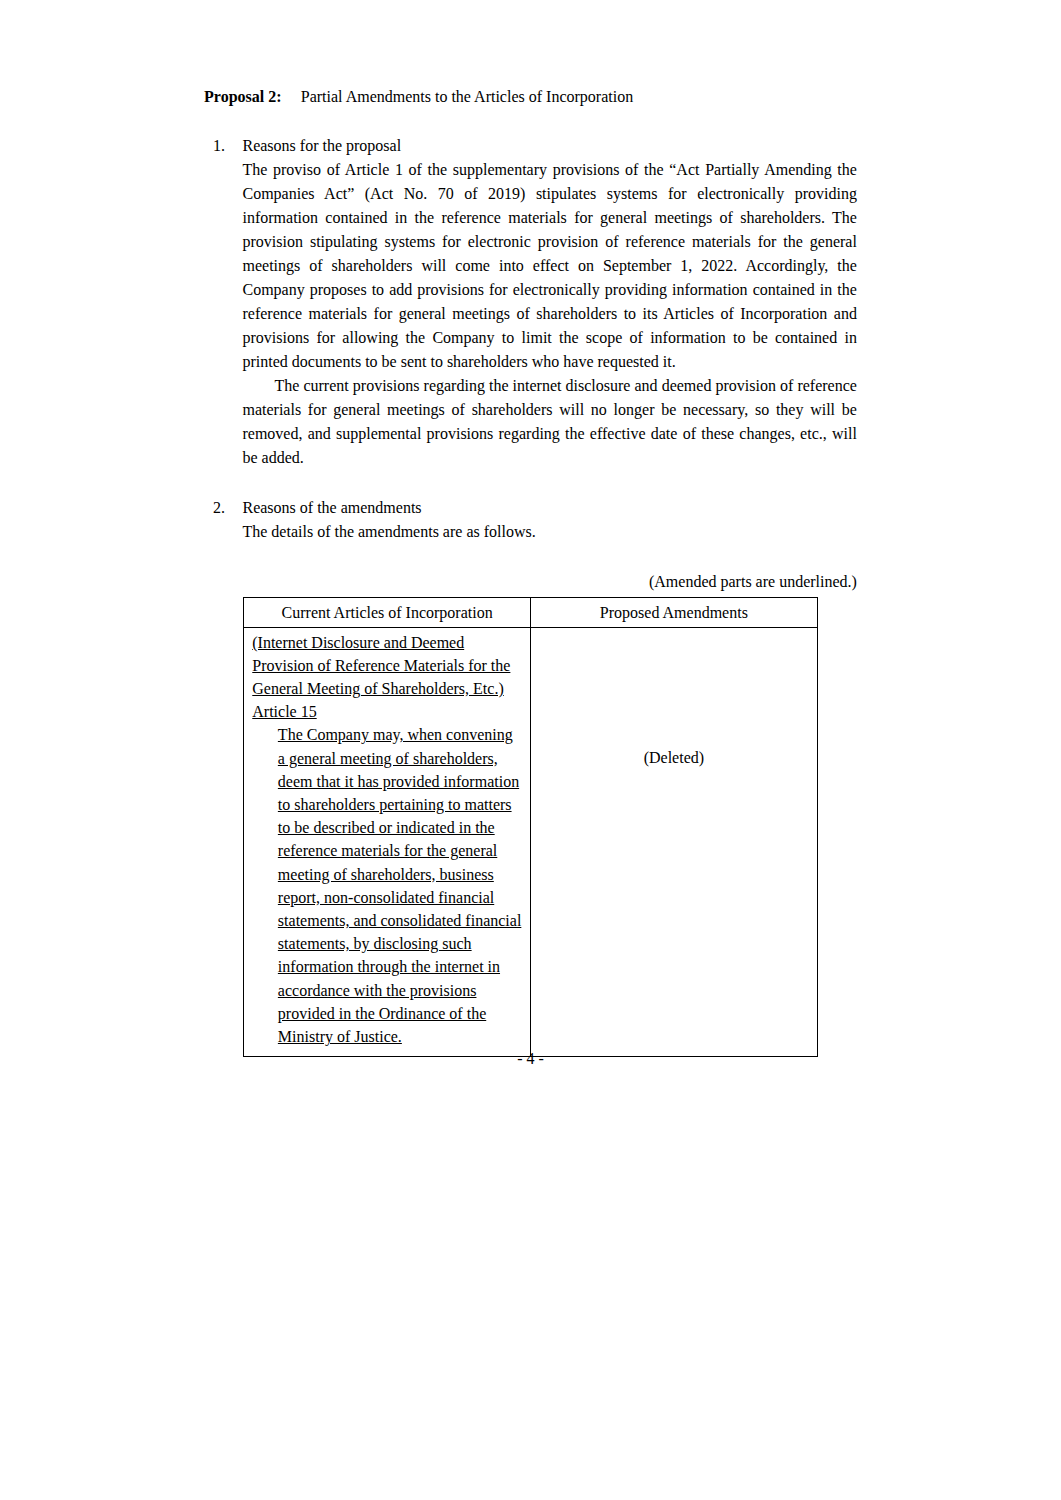Proposal 2: Partial Amendments to the Articles of Incorporation
Reasons for the proposal
The proviso of Article 1 of the supplementary provisions of the “Act Partially Amending the Companies Act” (Act No. 70 of 2019) stipulates systems for electronically providing information contained in the reference materials for general meetings of shareholders. The provision stipulating systems for electronic provision of reference materials for the general meetings of shareholders will come into effect on September 1, 2022. Accordingly, the Company proposes to add provisions for electronically providing information contained in the reference materials for general meetings of shareholders to its Articles of Incorporation and provisions for allowing the Company to limit the scope of information to be contained in printed documents to be sent to shareholders who have requested it.
The current provisions regarding the internet disclosure and deemed provision of reference materials for general meetings of shareholders will no longer be necessary, so they will be removed, and supplemental provisions regarding the effective date of these changes, etc., will be added.
Reasons of the amendments
The details of the amendments are as follows.
(Amended parts are underlined.)
| Current Articles of Incorporation | Proposed Amendments |
| --- | --- |
| (Internet Disclosure and Deemed Provision of Reference Materials for the General Meeting of Shareholders, Etc.) Article 15 The Company may, when convening a general meeting of shareholders, deem that it has provided information to shareholders pertaining to matters to be described or indicated in the reference materials for the general meeting of shareholders, business report, non-consolidated financial statements, and consolidated financial statements, by disclosing such information through the internet in accordance with the provisions provided in the Ordinance of the Ministry of Justice. | (Deleted) |
- 4 -